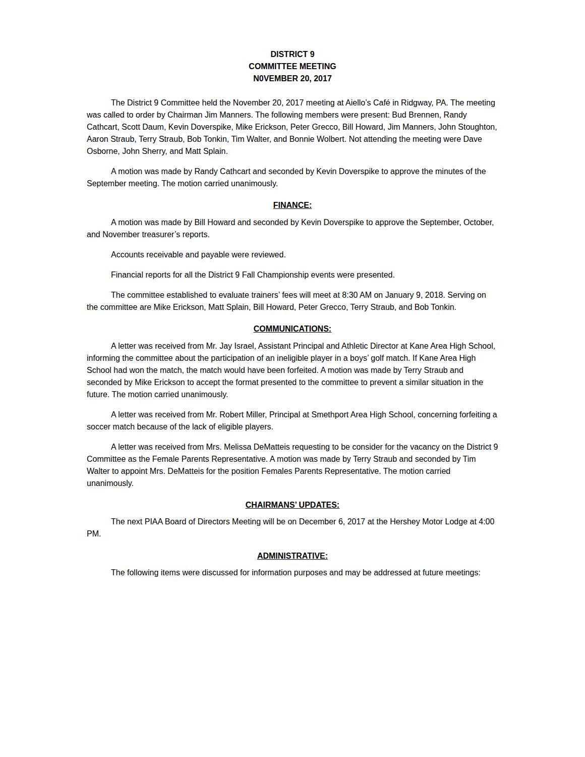DISTRICT 9
COMMITTEE MEETING
N0VEMBER 20, 2017
The District 9 Committee held the November 20, 2017 meeting at Aiello’s Café in Ridgway, PA. The meeting was called to order by Chairman Jim Manners. The following members were present: Bud Brennen, Randy Cathcart, Scott Daum, Kevin Doverspike, Mike Erickson, Peter Grecco, Bill Howard, Jim Manners, John Stoughton, Aaron Straub, Terry Straub, Bob Tonkin, Tim Walter, and Bonnie Wolbert. Not attending the meeting were Dave Osborne, John Sherry, and Matt Splain.
A motion was made by Randy Cathcart and seconded by Kevin Doverspike to approve the minutes of the September meeting. The motion carried unanimously.
FINANCE:
A motion was made by Bill Howard and seconded by Kevin Doverspike to approve the September, October, and November treasurer’s reports.
Accounts receivable and payable were reviewed.
Financial reports for all the District 9 Fall Championship events were presented.
The committee established to evaluate trainers’ fees will meet at 8:30 AM on January 9, 2018. Serving on the committee are Mike Erickson, Matt Splain, Bill Howard, Peter Grecco, Terry Straub, and Bob Tonkin.
COMMUNICATIONS:
A letter was received from Mr. Jay Israel, Assistant Principal and Athletic Director at Kane Area High School, informing the committee about the participation of an ineligible player in a boys’ golf match. If Kane Area High School had won the match, the match would have been forfeited. A motion was made by Terry Straub and seconded by Mike Erickson to accept the format presented to the committee to prevent a similar situation in the future. The motion carried unanimously.
A letter was received from Mr. Robert Miller, Principal at Smethport Area High School, concerning forfeiting a soccer match because of the lack of eligible players.
A letter was received from Mrs. Melissa DeMatteis requesting to be consider for the vacancy on the District 9 Committee as the Female Parents Representative. A motion was made by Terry Straub and seconded by Tim Walter to appoint Mrs. DeMatteis for the position Females Parents Representative. The motion carried unanimously.
CHAIRMANS’ UPDATES:
The next PIAA Board of Directors Meeting will be on December 6, 2017 at the Hershey Motor Lodge at 4:00 PM.
ADMINISTRATIVE:
The following items were discussed for information purposes and may be addressed at future meetings: